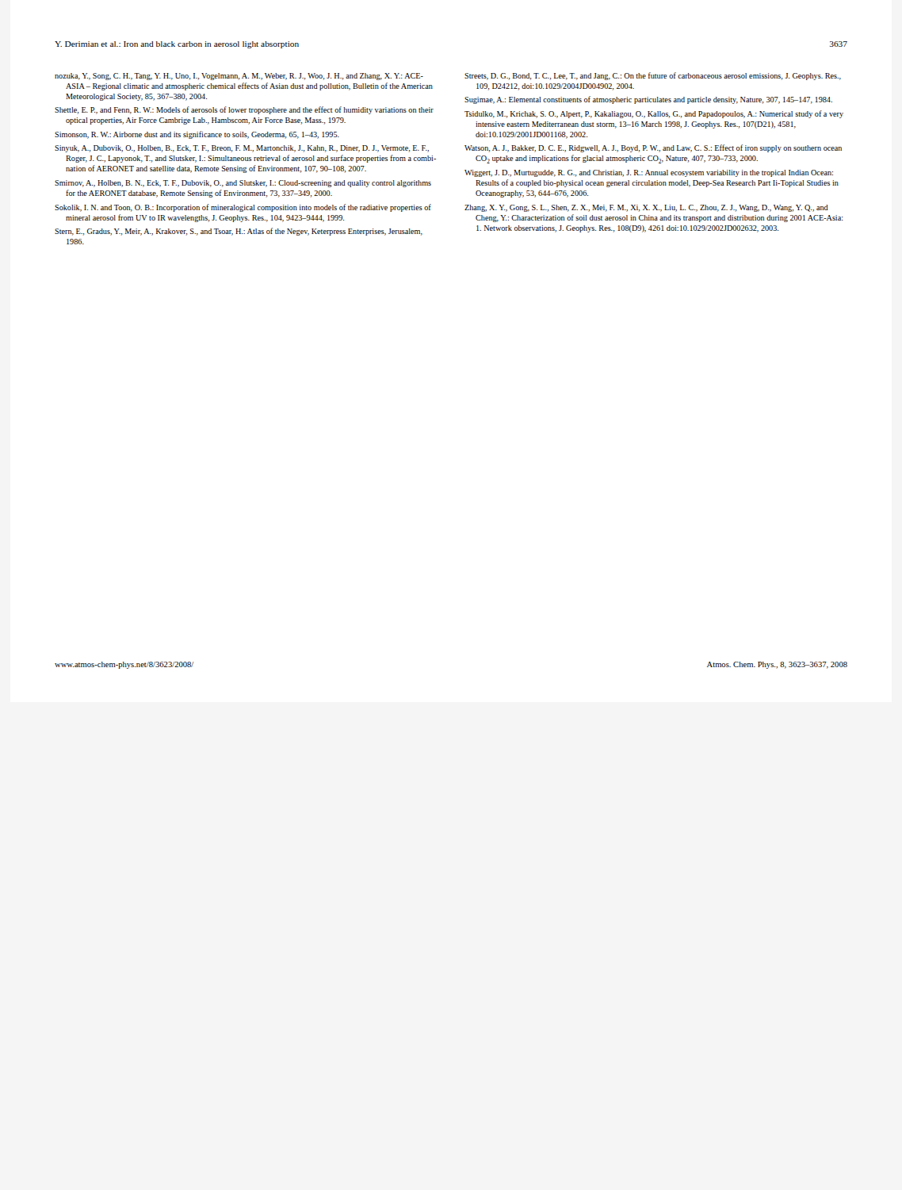Y. Derimian et al.: Iron and black carbon in aerosol light absorption
3637
nozuka, Y., Song, C. H., Tang, Y. H., Uno, I., Vogelmann, A. M., Weber, R. J., Woo, J. H., and Zhang, X. Y.: ACE-ASIA – Regional climatic and atmospheric chemical effects of Asian dust and pollution, Bulletin of the American Meteorological Society, 85, 367–380, 2004.
Shettle, E. P., and Fenn, R. W.: Models of aerosols of lower troposphere and the effect of humidity variations on their optical properties, Air Force Cambrige Lab., Hambscom, Air Force Base, Mass., 1979.
Simonson, R. W.: Airborne dust and its significance to soils, Geoderma, 65, 1–43, 1995.
Sinyuk, A., Dubovik, O., Holben, B., Eck, T. F., Breon, F. M., Martonchik, J., Kahn, R., Diner, D. J., Vermote, E. F., Roger, J. C., Lapyonok, T., and Slutsker, I.: Simultaneous retrieval of aerosol and surface properties from a combination of AERONET and satellite data, Remote Sensing of Environment, 107, 90–108, 2007.
Smirnov, A., Holben, B. N., Eck, T. F., Dubovik, O., and Slutsker, I.: Cloud-screening and quality control algorithms for the AERONET database, Remote Sensing of Environment, 73, 337–349, 2000.
Sokolik, I. N. and Toon, O. B.: Incorporation of mineralogical composition into models of the radiative properties of mineral aerosol from UV to IR wavelengths, J. Geophys. Res., 104, 9423–9444, 1999.
Stern, E., Gradus, Y., Meir, A., Krakover, S., and Tsoar, H.: Atlas of the Negev, Keterpress Enterprises, Jerusalem, 1986.
Streets, D. G., Bond, T. C., Lee, T., and Jang, C.: On the future of carbonaceous aerosol emissions, J. Geophys. Res., 109, D24212, doi:10.1029/2004JD004902, 2004.
Sugimae, A.: Elemental constituents of atmospheric particulates and particle density, Nature, 307, 145–147, 1984.
Tsidulko, M., Krichak, S. O., Alpert, P., Kakaliagou, O., Kallos, G., and Papadopoulos, A.: Numerical study of a very intensive eastern Mediterranean dust storm, 13–16 March 1998, J. Geophys. Res., 107(D21), 4581, doi:10.1029/2001JD001168, 2002.
Watson, A. J., Bakker, D. C. E., Ridgwell, A. J., Boyd, P. W., and Law, C. S.: Effect of iron supply on southern ocean CO2 uptake and implications for glacial atmospheric CO2, Nature, 407, 730–733, 2000.
Wiggert, J. D., Murtugudde, R. G., and Christian, J. R.: Annual ecosystem variability in the tropical Indian Ocean: Results of a coupled bio-physical ocean general circulation model, Deep-Sea Research Part Ii-Topical Studies in Oceanography, 53, 644–676, 2006.
Zhang, X. Y., Gong, S. L., Shen, Z. X., Mei, F. M., Xi, X. X., Liu, L. C., Zhou, Z. J., Wang, D., Wang, Y. Q., and Cheng, Y.: Characterization of soil dust aerosol in China and its transport and distribution during 2001 ACE-Asia: 1. Network observations, J. Geophys. Res., 108(D9), 4261 doi:10.1029/2002JD002632, 2003.
www.atmos-chem-phys.net/8/3623/2008/
Atmos. Chem. Phys., 8, 3623–3637, 2008